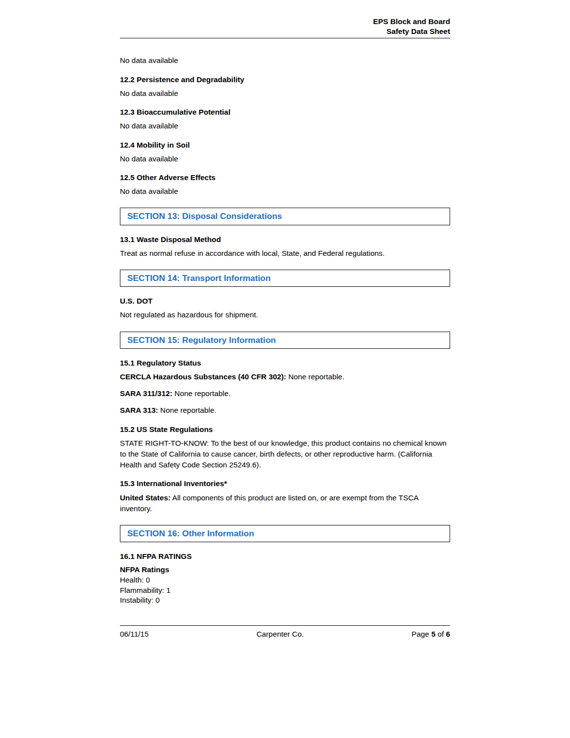EPS Block and Board
Safety Data Sheet
No data available
12.2 Persistence and Degradability
No data available
12.3 Bioaccumulative Potential
No data available
12.4 Mobility in Soil
No data available
12.5 Other Adverse Effects
No data available
SECTION 13: Disposal Considerations
13.1 Waste Disposal Method
Treat as normal refuse in accordance with local, State, and Federal regulations.
SECTION 14: Transport Information
U.S. DOT
Not regulated as hazardous for shipment.
SECTION 15: Regulatory Information
15.1 Regulatory Status
CERCLA Hazardous Substances (40 CFR 302): None reportable.
SARA 311/312: None reportable.
SARA 313: None reportable.
15.2 US State Regulations
STATE RIGHT-TO-KNOW: To the best of our knowledge, this product contains no chemical known to the State of California to cause cancer, birth defects, or other reproductive harm. (California Health and Safety Code Section 25249.6).
15.3 International Inventories*
United States: All components of this product are listed on, or are exempt from the TSCA inventory.
SECTION 16: Other Information
16.1 NFPA RATINGS
NFPA Ratings
Health: 0
Flammability: 1
Instability: 0
06/11/15
Carpenter Co.
Page 5 of 6